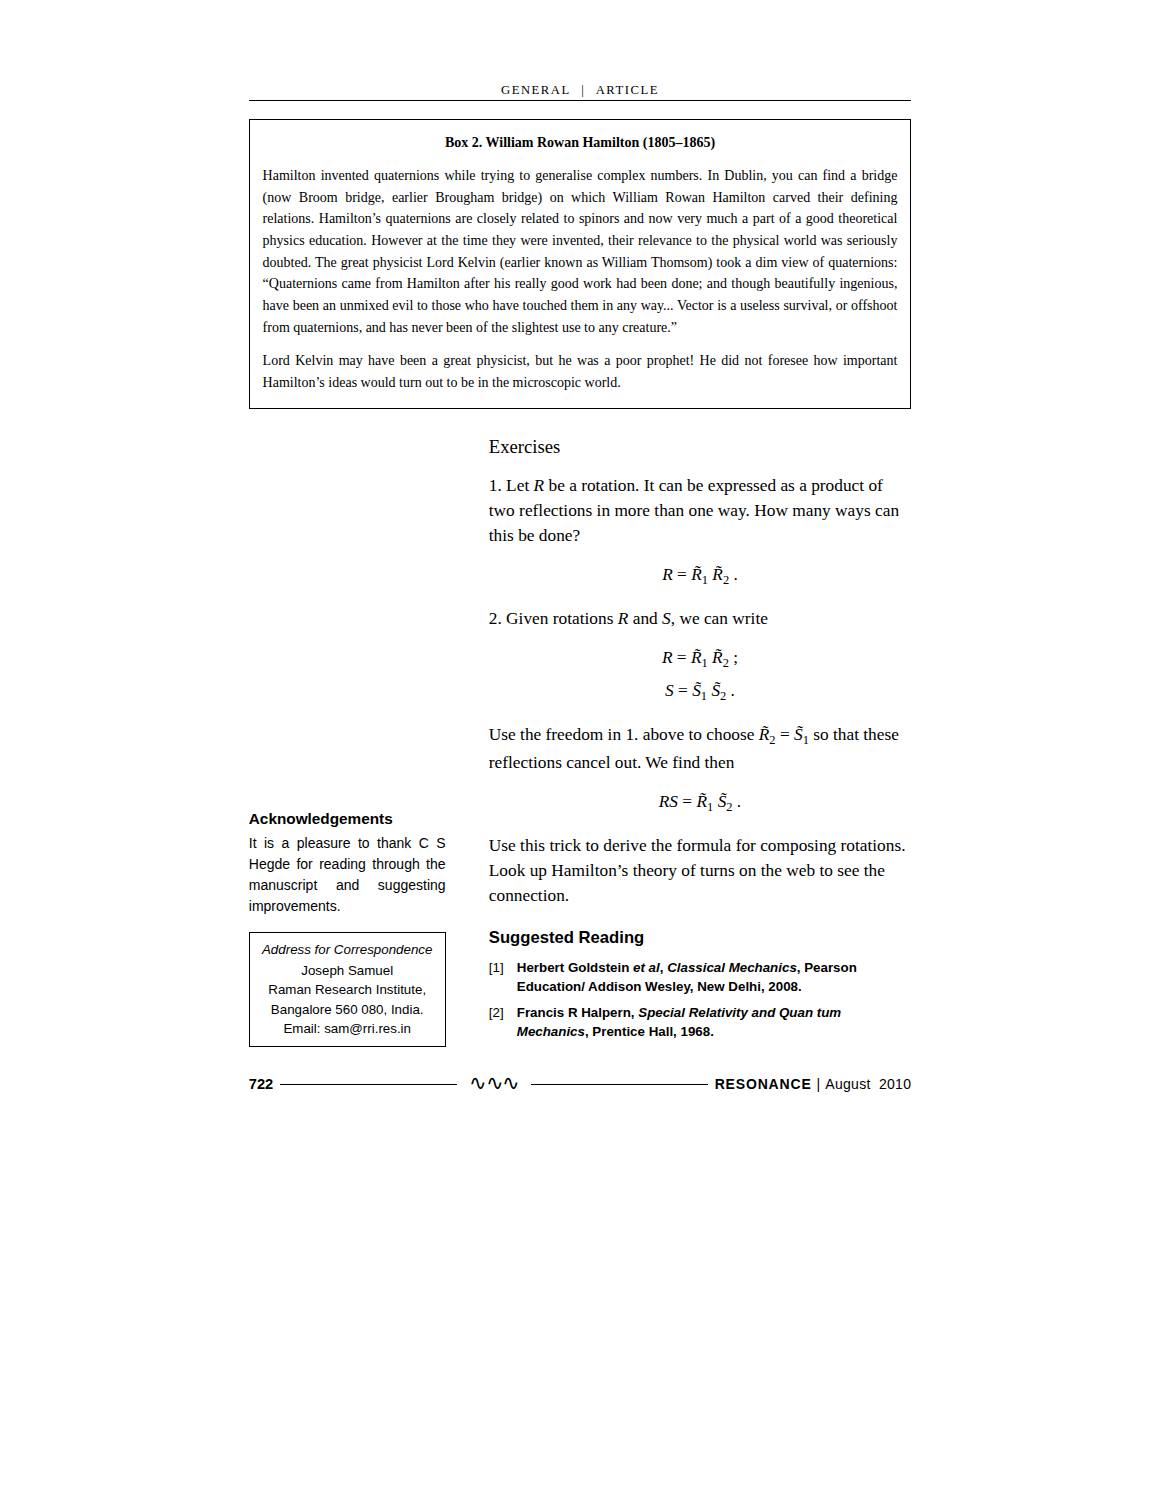GENERAL | ARTICLE
Box 2. William Rowan Hamilton (1805–1865)
Hamilton invented quaternions while trying to generalise complex numbers. In Dublin, you can find a bridge (now Broom bridge, earlier Brougham bridge) on which William Rowan Hamilton carved their defining relations. Hamilton’s quaternions are closely related to spinors and now very much a part of a good theoretical physics education. However at the time they were invented, their relevance to the physical world was seriously doubted. The great physicist Lord Kelvin (earlier known as William Thomsom) took a dim view of quaternions: “Quaternions came from Hamilton after his really good work had been done; and though beautifully ingenious, have been an unmixed evil to those who have touched them in any way... Vector is a useless survival, or offshoot from quaternions, and has never been of the slightest use to any creature.”
Lord Kelvin may have been a great physicist, but he was a poor prophet! He did not foresee how important Hamilton’s ideas would turn out to be in the microscopic world.
Acknowledgements
It is a pleasure to thank C S Hegde for reading through the manuscript and suggesting improvements.
Address for Correspondence Joseph Samuel
Raman Research Institute,
Bangalore 560 080, India.
Email: sam@rri.res.in
Exercises
1. Let R be a rotation. It can be expressed as a product of two reflections in more than one way. How many ways can this be done?
R = R̃1 R̃2 .
2. Given rotations R and S, we can write
R = R̃1 R̃2 ;
S = S̃1 S̃2 .
Use the freedom in 1. above to choose R̃2 = S̃1 so that these reflections cancel out. We find then
RS = R̃1 S̃2 .
Use this trick to derive the formula for composing rotations. Look up Hamilton’s theory of turns on the web to see the connection.
Suggested Reading
[1] Herbert Goldstein et al, Classical Mechanics, Pearson Education/ Addison Wesley, New Delhi, 2008.
[2] Francis R Halpern, Special Relativity and Quan tum Mechanics, Prentice Hall, 1968.
722 ∿∿∿ RESONANCE|August 2010